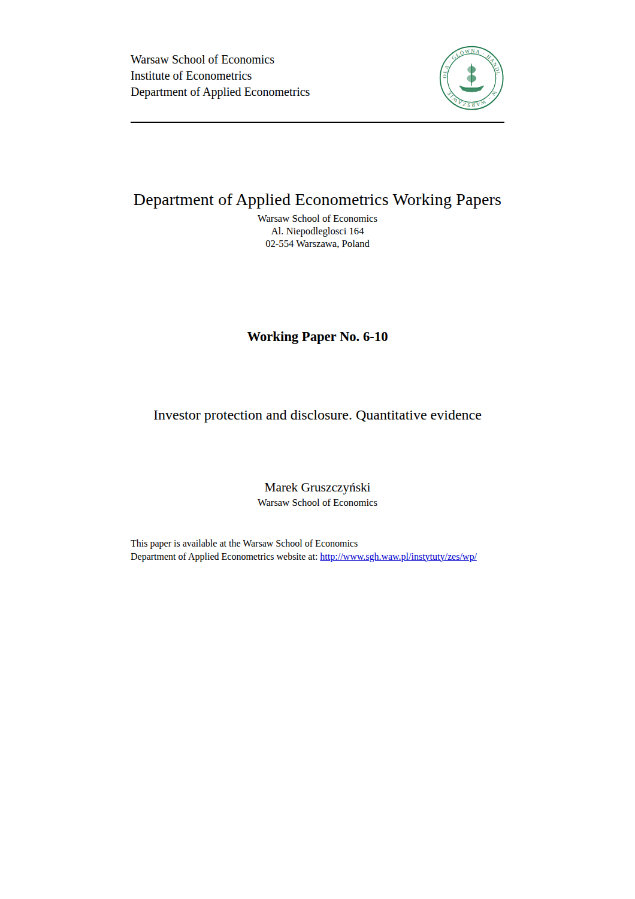Warsaw School of Economics
Institute of Econometrics
Department of Applied Econometrics
SZKOŁA · GŁÓWNA · HANDLOWA W · WARSZAWIE
Department of Applied Econometrics Working Papers
Warsaw School of Economics
Al. Niepodleglosci 164
02-554 Warszawa, Poland
Working Paper No. 6-10
Investor protection and disclosure. Quantitative evidence
Marek Gruszczyński
Warsaw School of Economics
This paper is available at the Warsaw School of Economics
Department of Applied Econometrics website at: http://www.sgh.waw.pl/instytuty/zes/wp/